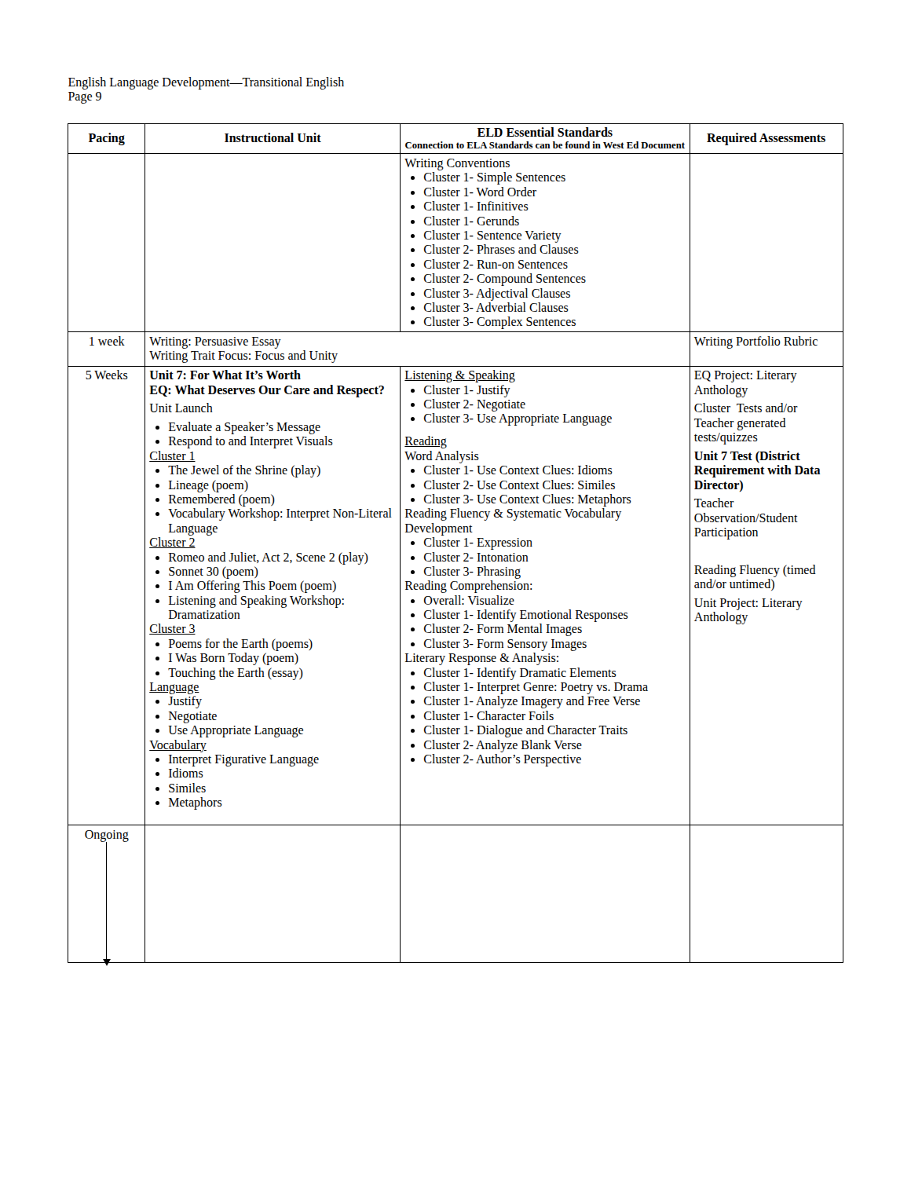English Language Development—Transitional English
Page 9
| Pacing | Instructional Unit | ELD Essential Standards Connection to ELA Standards can be found in West Ed Document | Required Assessments |
| --- | --- | --- | --- |
| | | Writing Conventions Cluster 1- Simple Sentences Cluster 1- Word Order Cluster 1- Infinitives Cluster 1- Gerunds Cluster 1- Sentence Variety Cluster 2- Phrases and Clauses Cluster 2- Run-on Sentences Cluster 2- Compound Sentences Cluster 3- Adjectival Clauses Cluster 3- Adverbial Clauses Cluster 3- Complex Sentences | |
| 1 week | Writing: Persuasive Essay Writing Trait Focus: Focus and Unity | Writing Portfolio Rubric |
| 5 Weeks | Unit 7: For What It’s Worth EQ: What Deserves Our Care and Respect? Unit Launch Evaluate a Speaker’s Message Respond to and Interpret Visuals Cluster 1 The Jewel of the Shrine (play) Lineage (poem) Remembered (poem) Vocabulary Workshop: Interpret Non-Literal Language Cluster 2 Romeo and Juliet, Act 2, Scene 2 (play) Sonnet 30 (poem) I Am Offering This Poem (poem) Listening and Speaking Workshop: Dramatization Cluster 3 Poems for the Earth (poems) I Was Born Today (poem) Touching the Earth (essay) Language Justify Negotiate Use Appropriate Language Vocabulary Interpret Figurative Language Idioms Similes Metaphors | Listening & Speaking Cluster 1- Justify Cluster 2- Negotiate Cluster 3- Use Appropriate Language Reading Word Analysis Cluster 1- Use Context Clues: Idioms Cluster 2- Use Context Clues: Similes Cluster 3- Use Context Clues: Metaphors Reading Fluency & Systematic Vocabulary Development Cluster 1- Expression Cluster 2- Intonation Cluster 3- Phrasing Reading Comprehension: Overall: Visualize Cluster 1- Identify Emotional Responses Cluster 2- Form Mental Images Cluster 3- Form Sensory Images Literary Response & Analysis: Cluster 1- Identify Dramatic Elements Cluster 1- Interpret Genre: Poetry vs. Drama Cluster 1- Analyze Imagery and Free Verse Cluster 1- Character Foils Cluster 1- Dialogue and Character Traits Cluster 2- Analyze Blank Verse Cluster 2- Author’s Perspective | EQ Project: Literary Anthology Cluster Tests and/or Teacher generated tests/quizzes Unit 7 Test (District Requirement with Data Director) Teacher Observation/Student Participation Reading Fluency (timed and/or untimed) Unit Project: Literary Anthology |
| Ongoing | | | |